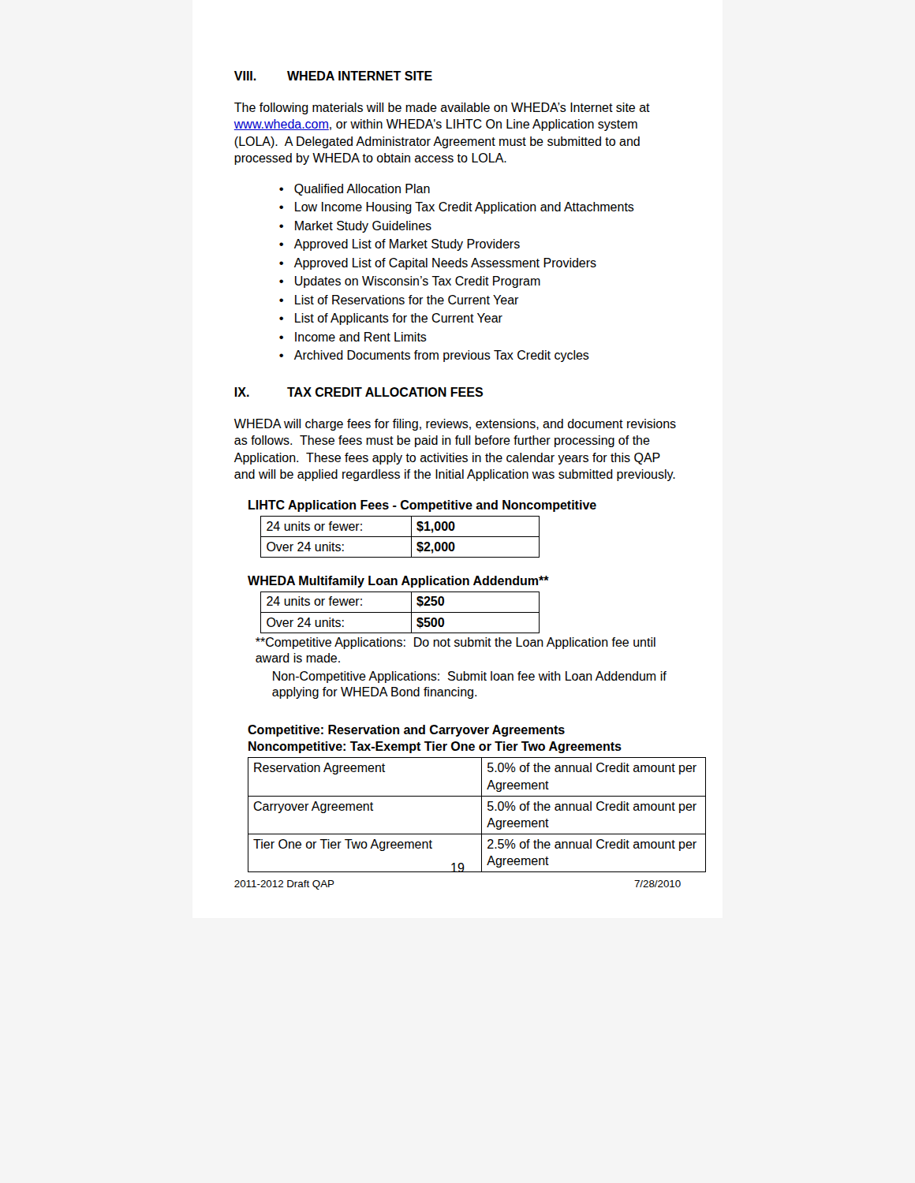VIII. WHEDA INTERNET SITE
The following materials will be made available on WHEDA’s Internet site at www.wheda.com, or within WHEDA's LIHTC On Line Application system (LOLA). A Delegated Administrator Agreement must be submitted to and processed by WHEDA to obtain access to LOLA.
Qualified Allocation Plan
Low Income Housing Tax Credit Application and Attachments
Market Study Guidelines
Approved List of Market Study Providers
Approved List of Capital Needs Assessment Providers
Updates on Wisconsin’s Tax Credit Program
List of Reservations for the Current Year
List of Applicants for the Current Year
Income and Rent Limits
Archived Documents from previous Tax Credit cycles
IX. TAX CREDIT ALLOCATION FEES
WHEDA will charge fees for filing, reviews, extensions, and document revisions as follows. These fees must be paid in full before further processing of the Application. These fees apply to activities in the calendar years for this QAP and will be applied regardless if the Initial Application was submitted previously.
LIHTC Application Fees - Competitive and Noncompetitive
| 24 units or fewer: | $1,000 |
| Over 24 units: | $2,000 |
WHEDA Multifamily Loan Application Addendum**
| 24 units or fewer: | $250 |
| Over 24 units: | $500 |
**Competitive Applications: Do not submit the Loan Application fee until award is made.
Non-Competitive Applications: Submit loan fee with Loan Addendum if applying for WHEDA Bond financing.
Competitive: Reservation and Carryover Agreements
Noncompetitive: Tax-Exempt Tier One or Tier Two Agreements
| Reservation Agreement | 5.0% of the annual Credit amount per Agreement |
| Carryover Agreement | 5.0% of the annual Credit amount per Agreement |
| Tier One or Tier Two Agreement | 2.5% of the annual Credit amount per Agreement |
19
2011-2012 Draft QAP 7/28/2010